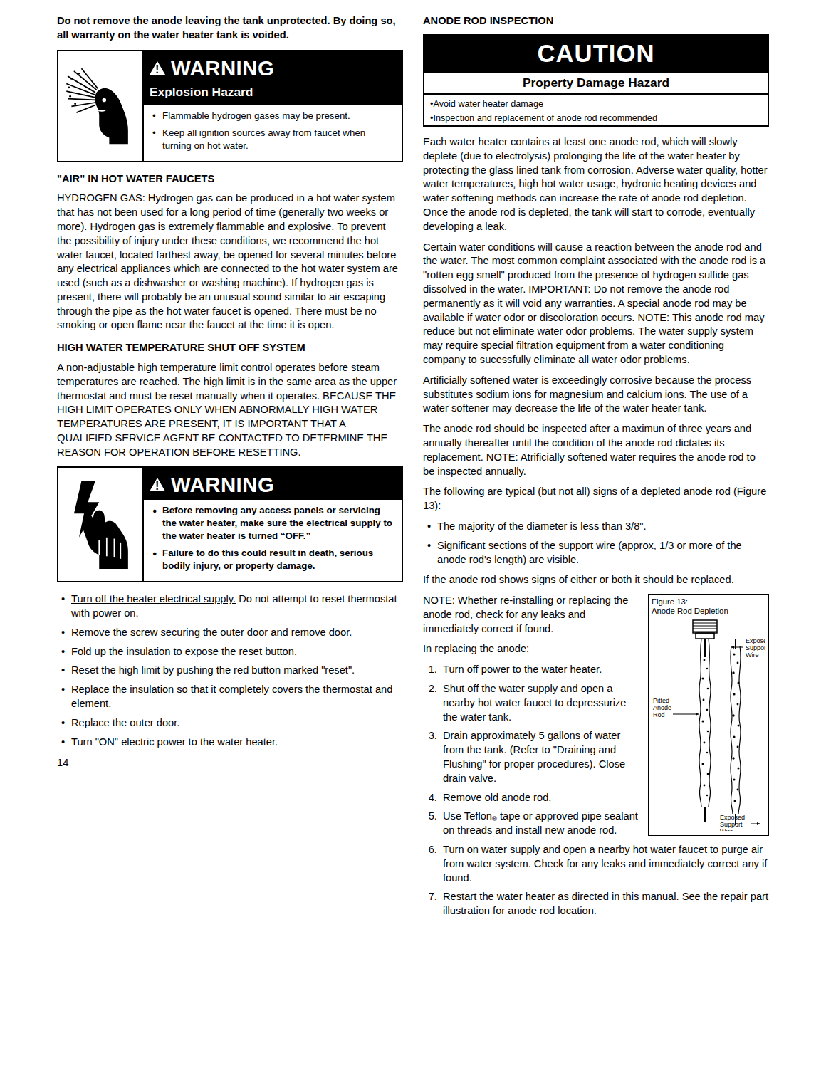Do not remove the anode leaving the tank unprotected. By doing so, all warranty on the water heater tank is voided.
WARNING
Explosion Hazard
Flammable hydrogen gases may be present.
Keep all ignition sources away from faucet when turning on hot water.
"Air" in Hot Water Faucets
HYDROGEN GAS: Hydrogen gas can be produced in a hot water system that has not been used for a long period of time (generally two weeks or more). Hydrogen gas is extremely flammable and explosive. To prevent the possibility of injury under these conditions, we recommend the hot water faucet, located farthest away, be opened for several minutes before any electrical appliances which are connected to the hot water system are used (such as a dishwasher or washing machine). If hydrogen gas is present, there will probably be an unusual sound similar to air escaping through the pipe as the hot water faucet is opened. There must be no smoking or open flame near the faucet at the time it is open.
High Water Temperature Shut Off System
A non-adjustable high temperature limit control operates before steam temperatures are reached. The high limit is in the same area as the upper thermostat and must be reset manually when it operates. BECAUSE THE HIGH LIMIT OPERATES ONLY WHEN ABNORMALLY HIGH WATER TEMPERATURES ARE PRESENT, IT IS IMPORTANT THAT A QUALIFIED SERVICE AGENT BE CONTACTED TO DETERMINE THE REASON FOR OPERATION BEFORE RESETTING.
WARNING
Before removing any access panels or servicing the water heater, make sure the electrical supply to the water heater is turned “OFF.”
Failure to do this could result in death, serious bodily injury, or property damage.
Turn off the heater electrical supply. Do not attempt to reset thermostat with power on.
Remove the screw securing the outer door and remove door.
Fold up the insulation to expose the reset button.
Reset the high limit by pushing the red button marked "reset".
Replace the insulation so that it completely covers the thermostat and element.
Replace the outer door.
Turn "ON" electric power to the water heater.
14
Anode Rod Inspection
CAUTION
Property Damage Hazard
•Avoid water heater damage
•Inspection and replacement of anode rod recommended
•
Each water heater contains at least one anode rod, which will slowly deplete (due to electrolysis) prolonging the life of the water heater by protecting the glass lined tank from corrosion. Adverse water quality, hotter water temperatures, high hot water usage, hydronic heating devices and water softening methods can increase the rate of anode rod depletion. Once the anode rod is depleted, the tank will start to corrode, eventually developing a leak.
Certain water conditions will cause a reaction between the anode rod and the water. The most common complaint associated with the anode rod is a "rotten egg smell" produced from the presence of hydrogen sulfide gas dissolved in the water. IMPORTANT: Do not remove the anode rod permanently as it will void any warranties. A special anode rod may be available if water odor or discoloration occurs. NOTE: This anode rod may reduce but not eliminate water odor problems. The water supply system may require special filtration equipment from a water conditioning company to sucessfully eliminate all water odor problems.
Artificially softened water is exceedingly corrosive because the process substitutes sodium ions for magnesium and calcium ions. The use of a water softener may decrease the life of the water heater tank.
The anode rod should be inspected after a maximun of three years and annually thereafter until the condition of the anode rod dictates its replacement. NOTE: Atrificially softened water requires the anode rod to be inspected annually.
The following are typical (but not all) signs of a depleted anode rod (Figure 13):
The majority of the diameter is less than 3/8".
Significant sections of the support wire (approx, 1/3 or more of the anode rod's length) are visible.
If the anode rod shows signs of either or both it should be replaced.
Figure 13:
Anode Rod Depletion
Exposed Support Wire Pitted Anode Rod Exposed Support Wire
NOTE: Whether re-installing or replacing the anode rod, check for any leaks and immediately correct if found.
In replacing the anode:
Turn off power to the water heater.
Shut off the water supply and open a nearby hot water faucet to depressurize the water tank.
Drain approximately 5 gallons of water from the tank. (Refer to "Draining and Flushing" for proper procedures). Close drain valve.
Remove old anode rod.
Use Teflon® tape or approved pipe sealant on threads and install new anode rod.
Turn on water supply and open a nearby hot water faucet to purge air from water system. Check for any leaks and immediately correct any if found.
Restart the water heater as directed in this manual. See the repair part illustration for anode rod location.